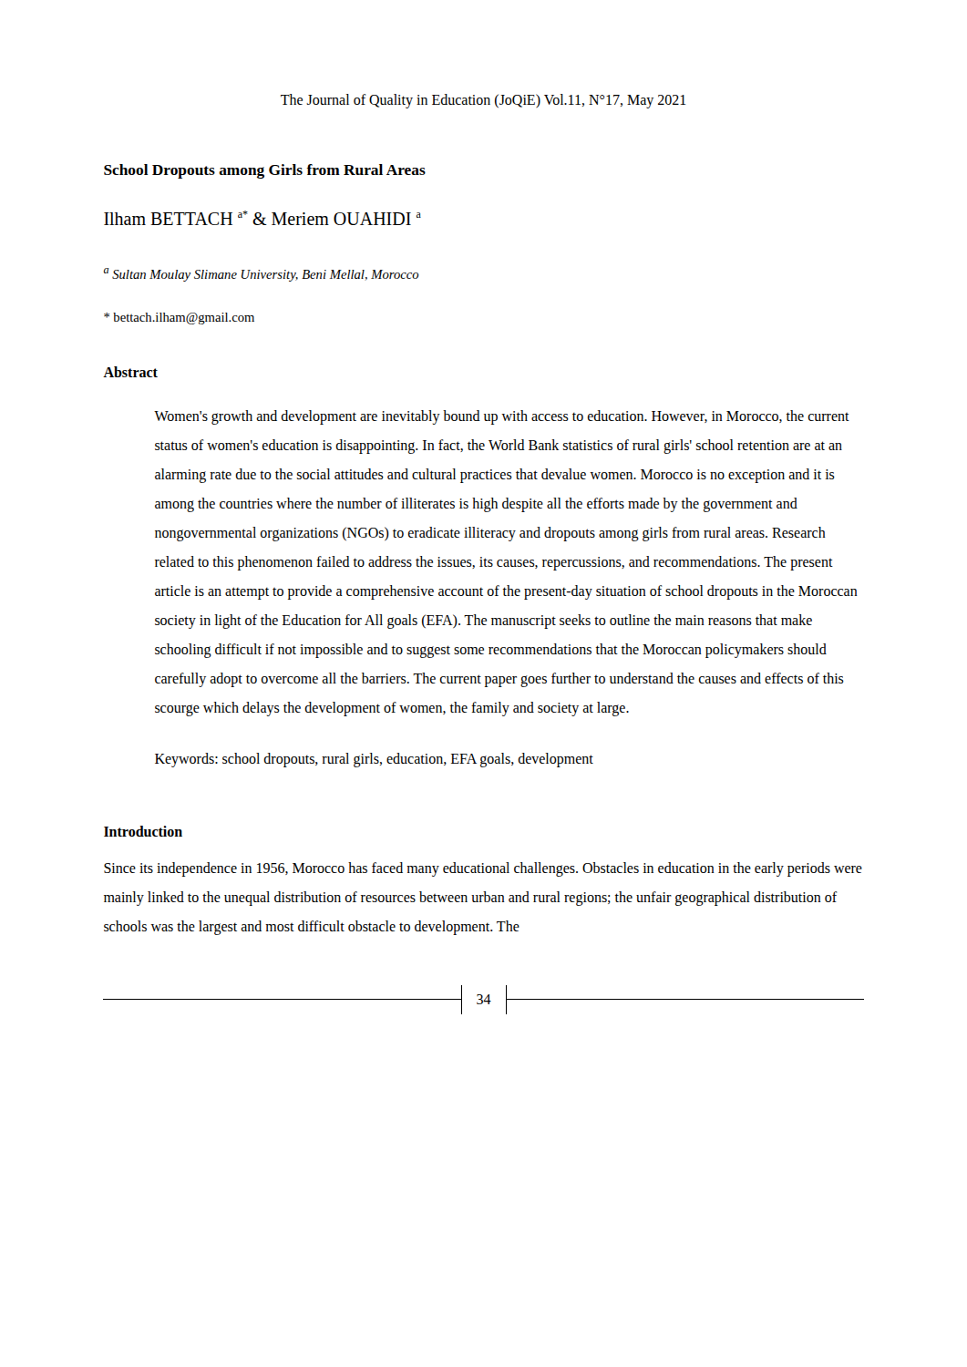The Journal of Quality in Education (JoQiE) Vol.11, N°17, May 2021
School Dropouts among Girls from Rural Areas
Ilham BETTACH a* & Meriem OUAHIDI a
a Sultan Moulay Slimane University, Beni Mellal, Morocco
* bettach.ilham@gmail.com
Abstract
Women's growth and development are inevitably bound up with access to education. However, in Morocco, the current status of women's education is disappointing. In fact, the World Bank statistics of rural girls' school retention are at an alarming rate due to the social attitudes and cultural practices that devalue women. Morocco is no exception and it is among the countries where the number of illiterates is high despite all the efforts made by the government and nongovernmental organizations (NGOs) to eradicate illiteracy and dropouts among girls from rural areas. Research related to this phenomenon failed to address the issues, its causes, repercussions, and recommendations. The present article is an attempt to provide a comprehensive account of the present-day situation of school dropouts in the Moroccan society in light of the Education for All goals (EFA). The manuscript seeks to outline the main reasons that make schooling difficult if not impossible and to suggest some recommendations that the Moroccan policymakers should carefully adopt to overcome all the barriers. The current paper goes further to understand the causes and effects of this scourge which delays the development of women, the family and society at large.
Keywords: school dropouts, rural girls, education, EFA goals, development
Introduction
Since its independence in 1956, Morocco has faced many educational challenges. Obstacles in education in the early periods were mainly linked to the unequal distribution of resources between urban and rural regions; the unfair geographical distribution of schools was the largest and most difficult obstacle to development. The
34